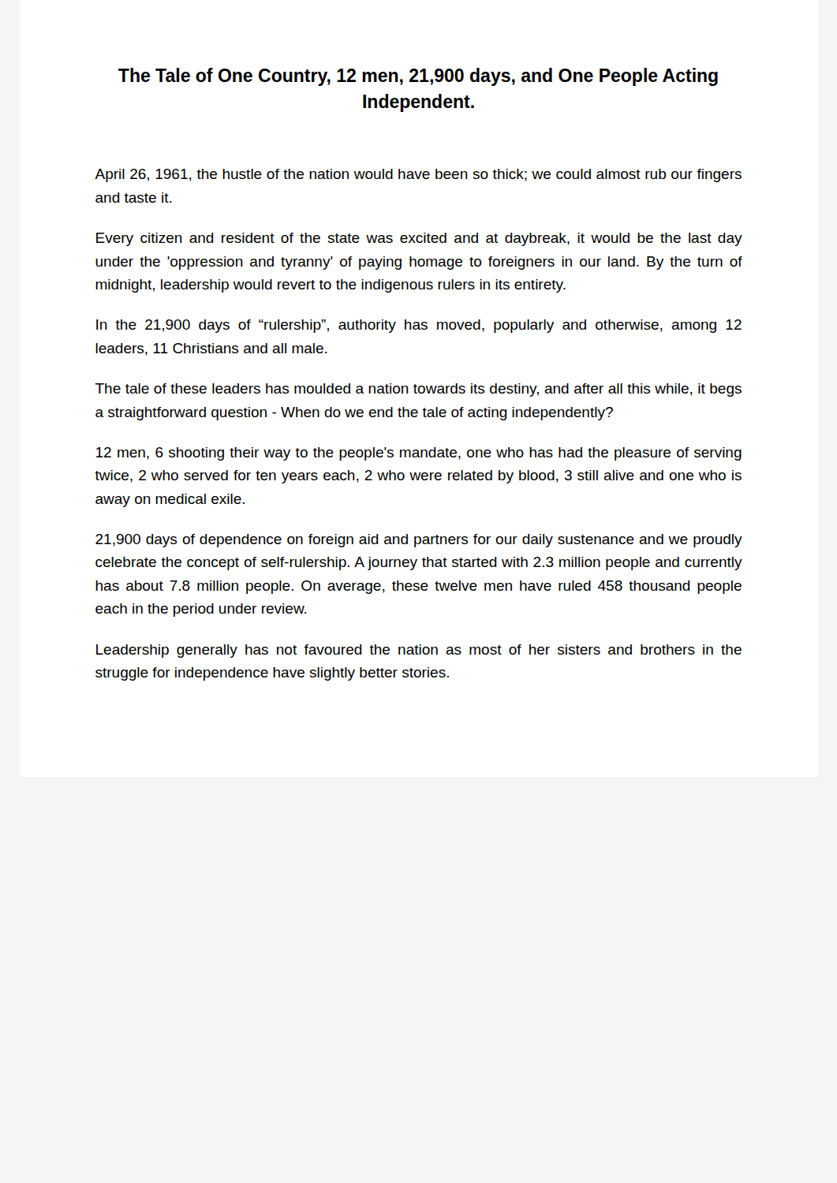The Tale of One Country, 12 men, 21,900 days, and One People Acting Independent.
April 26, 1961, the hustle of the nation would have been so thick; we could almost rub our fingers and taste it.
Every citizen and resident of the state was excited and at daybreak, it would be the last day under the 'oppression and tyranny' of paying homage to foreigners in our land. By the turn of midnight, leadership would revert to the indigenous rulers in its entirety.
In the 21,900 days of “rulership”, authority has moved, popularly and otherwise, among 12 leaders, 11 Christians and all male.
The tale of these leaders has moulded a nation towards its destiny, and after all this while, it begs a straightforward question - When do we end the tale of acting independently?
12 men, 6 shooting their way to the people's mandate, one who has had the pleasure of serving twice, 2 who served for ten years each, 2 who were related by blood, 3 still alive and one who is away on medical exile.
21,900 days of dependence on foreign aid and partners for our daily sustenance and we proudly celebrate the concept of self-rulership. A journey that started with 2.3 million people and currently has about 7.8 million people. On average, these twelve men have ruled 458 thousand people each in the period under review.
Leadership generally has not favoured the nation as most of her sisters and brothers in the struggle for independence have slightly better stories.